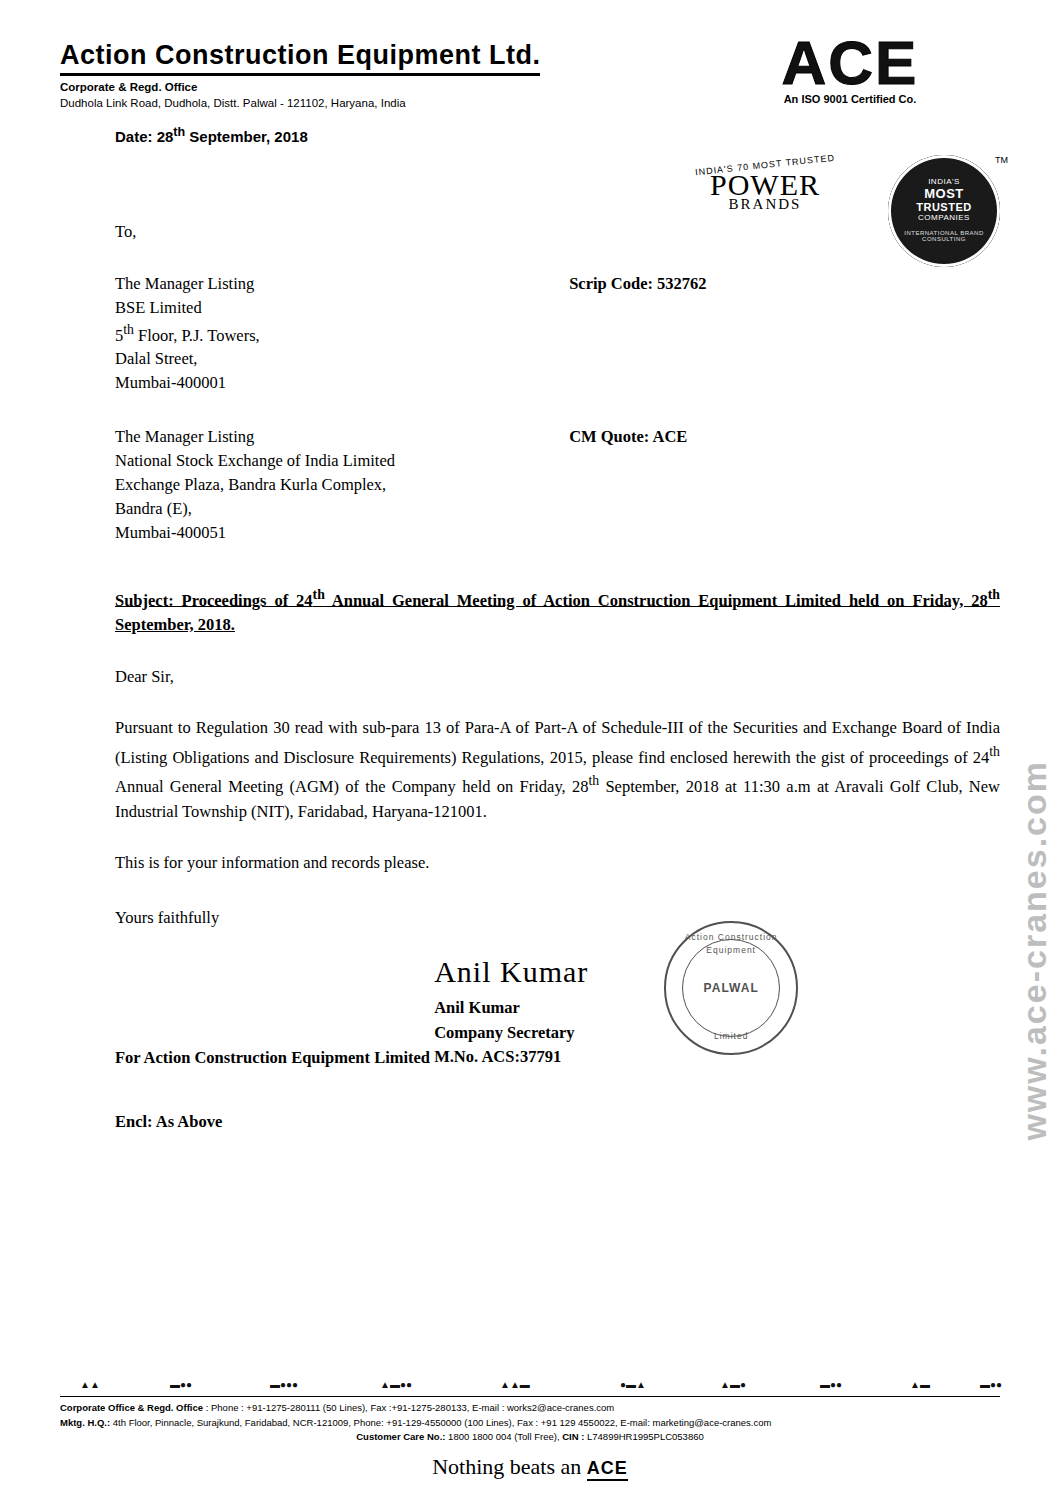Action Construction Equipment Ltd.
Corporate & Regd. Office
Dudhola Link Road, Dudhola, Distt. Palwal - 121102, Haryana, India
Date: 28th September, 2018
ACE
An ISO 9001 Certified Co.
INDIA'S 70 MOST TRUSTED
POWER
BRANDS
TM
INDIA'S
MOST
TRUSTED
COMPANIES
INTERNATIONAL BRAND CONSULTING
To,
The Manager Listing
BSE Limited
5th Floor, P.J. Towers,
Dalal Street,
Mumbai-400001
Scrip Code: 532762
The Manager Listing
National Stock Exchange of India Limited
Exchange Plaza, Bandra Kurla Complex,
Bandra (E),
Mumbai-400051
CM Quote: ACE
Subject: Proceedings of 24th Annual General Meeting of Action Construction Equipment Limited held on Friday, 28th September, 2018.
Dear Sir,
Pursuant to Regulation 30 read with sub-para 13 of Para-A of Part-A of Schedule-III of the Securities and Exchange Board of India (Listing Obligations and Disclosure Requirements) Regulations, 2015, please find enclosed herewith the gist of proceedings of 24th Annual General Meeting (AGM) of the Company held on Friday, 28th September, 2018 at 11:30 a.m at Aravali Golf Club, New Industrial Township (NIT), Faridabad, Haryana-121001.
This is for your information and records please.
Yours faithfully
For Action Construction Equipment Limited
Anil Kumar
Anil Kumar
Company Secretary
M.No. ACS:37791
Action Construction Equipment
PALWAL
Limited
Encl: As Above
www.ace-cranes.com
▲▲
▬●●
▬●●●
▲▬●●
▲▲▬
●▬▲
▲▬●
▬●●
▲▬
▬●●
Corporate Office & Regd. Office : Phone : +91-1275-280111 (50 Lines), Fax :+91-1275-280133, E-mail : works2@ace-cranes.com
Mktg. H.Q.: 4th Floor, Pinnacle, Surajkund, Faridabad, NCR-121009, Phone: +91-129-4550000 (100 Lines), Fax : +91 129 4550022, E-mail: marketing@ace-cranes.com
Customer Care No.: 1800 1800 004 (Toll Free), CIN : L74899HR1995PLC053860
Nothing beats an ACE